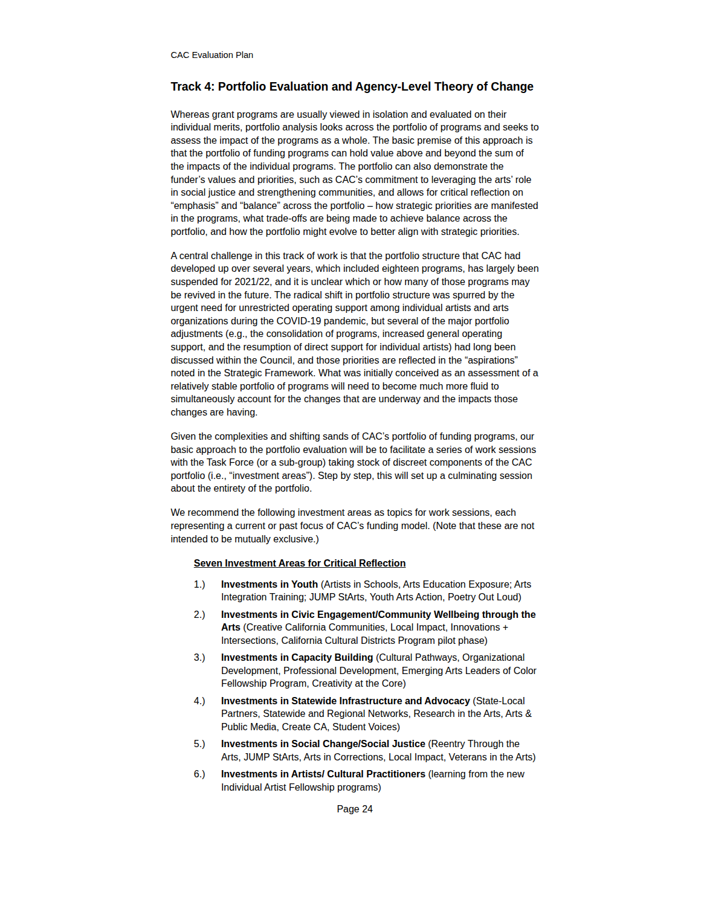CAC Evaluation Plan
Track 4: Portfolio Evaluation and Agency-Level Theory of Change
Whereas grant programs are usually viewed in isolation and evaluated on their individual merits, portfolio analysis looks across the portfolio of programs and seeks to assess the impact of the programs as a whole. The basic premise of this approach is that the portfolio of funding programs can hold value above and beyond the sum of the impacts of the individual programs. The portfolio can also demonstrate the funder’s values and priorities, such as CAC’s commitment to leveraging the arts’ role in social justice and strengthening communities, and allows for critical reflection on “emphasis” and “balance” across the portfolio – how strategic priorities are manifested in the programs, what trade-offs are being made to achieve balance across the portfolio, and how the portfolio might evolve to better align with strategic priorities.
A central challenge in this track of work is that the portfolio structure that CAC had developed up over several years, which included eighteen programs, has largely been suspended for 2021/22, and it is unclear which or how many of those programs may be revived in the future. The radical shift in portfolio structure was spurred by the urgent need for unrestricted operating support among individual artists and arts organizations during the COVID-19 pandemic, but several of the major portfolio adjustments (e.g., the consolidation of programs, increased general operating support, and the resumption of direct support for individual artists) had long been discussed within the Council, and those priorities are reflected in the “aspirations” noted in the Strategic Framework. What was initially conceived as an assessment of a relatively stable portfolio of programs will need to become much more fluid to simultaneously account for the changes that are underway and the impacts those changes are having.
Given the complexities and shifting sands of CAC’s portfolio of funding programs, our basic approach to the portfolio evaluation will be to facilitate a series of work sessions with the Task Force (or a sub-group) taking stock of discreet components of the CAC portfolio (i.e., “investment areas”). Step by step, this will set up a culminating session about the entirety of the portfolio.
We recommend the following investment areas as topics for work sessions, each representing a current or past focus of CAC’s funding model. (Note that these are not intended to be mutually exclusive.)
Seven Investment Areas for Critical Reflection
Investments in Youth (Artists in Schools, Arts Education Exposure; Arts Integration Training; JUMP StArts, Youth Arts Action, Poetry Out Loud)
Investments in Civic Engagement/Community Wellbeing through the Arts (Creative California Communities, Local Impact, Innovations + Intersections, California Cultural Districts Program pilot phase)
Investments in Capacity Building (Cultural Pathways, Organizational Development, Professional Development, Emerging Arts Leaders of Color Fellowship Program, Creativity at the Core)
Investments in Statewide Infrastructure and Advocacy (State-Local Partners, Statewide and Regional Networks, Research in the Arts, Arts & Public Media, Create CA, Student Voices)
Investments in Social Change/Social Justice (Reentry Through the Arts, JUMP StArts, Arts in Corrections, Local Impact, Veterans in the Arts)
Investments in Artists/ Cultural Practitioners (learning from the new Individual Artist Fellowship programs)
Page 24